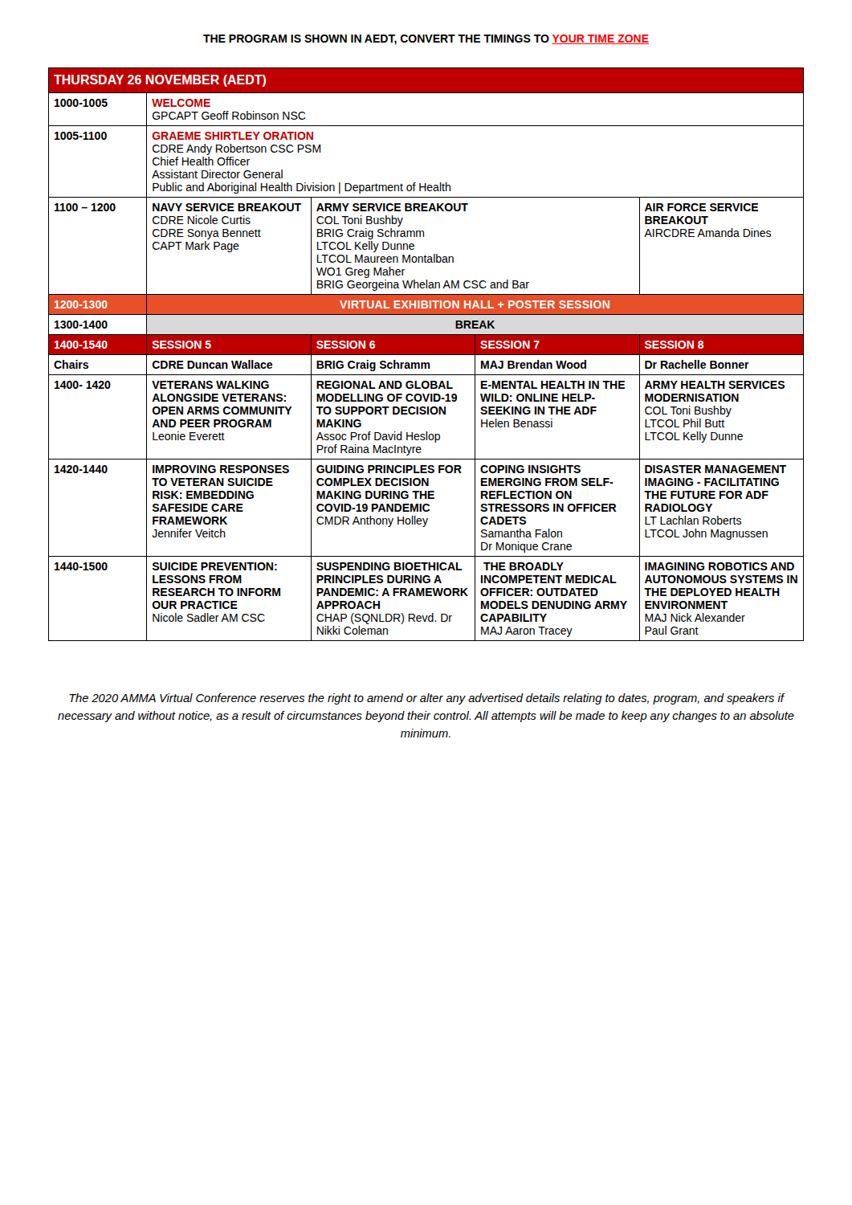THE PROGRAM IS SHOWN IN AEDT, CONVERT THE TIMINGS TO YOUR TIME ZONE
| THURSDAY 26 NOVEMBER (AEDT) |
| 1000-1005 | WELCOME GPCAPT Geoff Robinson NSC |
| 1005-1100 | GRAEME SHIRTLEY ORATION CDRE Andy Robertson CSC PSM Chief Health Officer Assistant Director General Public and Aboriginal Health Division / Department of Health |
| 1100 – 1200 | NAVY SERVICE BREAKOUT CDRE Nicole Curtis CDRE Sonya Bennett CAPT Mark Page | ARMY SERVICE BREAKOUT COL Toni Bushby BRIG Craig Schramm LTCOL Kelly Dunne LTCOL Maureen Montalban WO1 Greg Maher BRIG Georgeina Whelan AM CSC and Bar | AIR FORCE SERVICE BREAKOUT AIRCDRE Amanda Dines |
| 1200-1300 | VIRTUAL EXHIBITION HALL + POSTER SESSION |
| 1300-1400 | BREAK |
| 1400-1540 | SESSION 5 | SESSION 6 | SESSION 7 | SESSION 8 |
| Chairs | CDRE Duncan Wallace | BRIG Craig Schramm | MAJ Brendan Wood | Dr Rachelle Bonner |
| 1400- 1420 | VETERANS WALKING ALONGSIDE VETERANS: OPEN ARMS COMMUNITY AND PEER PROGRAM Leonie Everett | REGIONAL AND GLOBAL MODELLING OF COVID-19 TO SUPPORT DECISION MAKING Assoc Prof David Heslop Prof Raina MacIntyre | E-MENTAL HEALTH IN THE WILD: ONLINE HELP-SEEKING IN THE ADF Helen Benassi | ARMY HEALTH SERVICES MODERNISATION COL Toni Bushby LTCOL Phil Butt LTCOL Kelly Dunne |
| 1420-1440 | IMPROVING RESPONSES TO VETERAN SUICIDE RISK: EMBEDDING SAFESIDE CARE FRAMEWORK Jennifer Veitch | GUIDING PRINCIPLES FOR COMPLEX DECISION MAKING DURING THE COVID-19 PANDEMIC CMDR Anthony Holley | COPING INSIGHTS EMERGING FROM SELF-REFLECTION ON STRESSORS IN OFFICER CADETS Samantha Falon Dr Monique Crane | DISASTER MANAGEMENT IMAGING - FACILITATING THE FUTURE FOR ADF RADIOLOGY LT Lachlan Roberts LTCOL John Magnussen |
| 1440-1500 | SUICIDE PREVENTION: LESSONS FROM RESEARCH TO INFORM OUR PRACTICE Nicole Sadler AM CSC | SUSPENDING BIOETHICAL PRINCIPLES DURING A PANDEMIC: A FRAMEWORK APPROACH CHAP (SQNLDR) Revd. Dr Nikki Coleman | THE BROADLY INCOMPETENT MEDICAL OFFICER: OUTDATED MODELS DENUDING ARMY CAPABILITY MAJ Aaron Tracey | IMAGINING ROBOTICS AND AUTONOMOUS SYSTEMS IN THE DEPLOYED HEALTH ENVIRONMENT MAJ Nick Alexander Paul Grant |
The 2020 AMMA Virtual Conference reserves the right to amend or alter any advertised details relating to dates, program, and speakers if necessary and without notice, as a result of circumstances beyond their control. All attempts will be made to keep any changes to an absolute minimum.